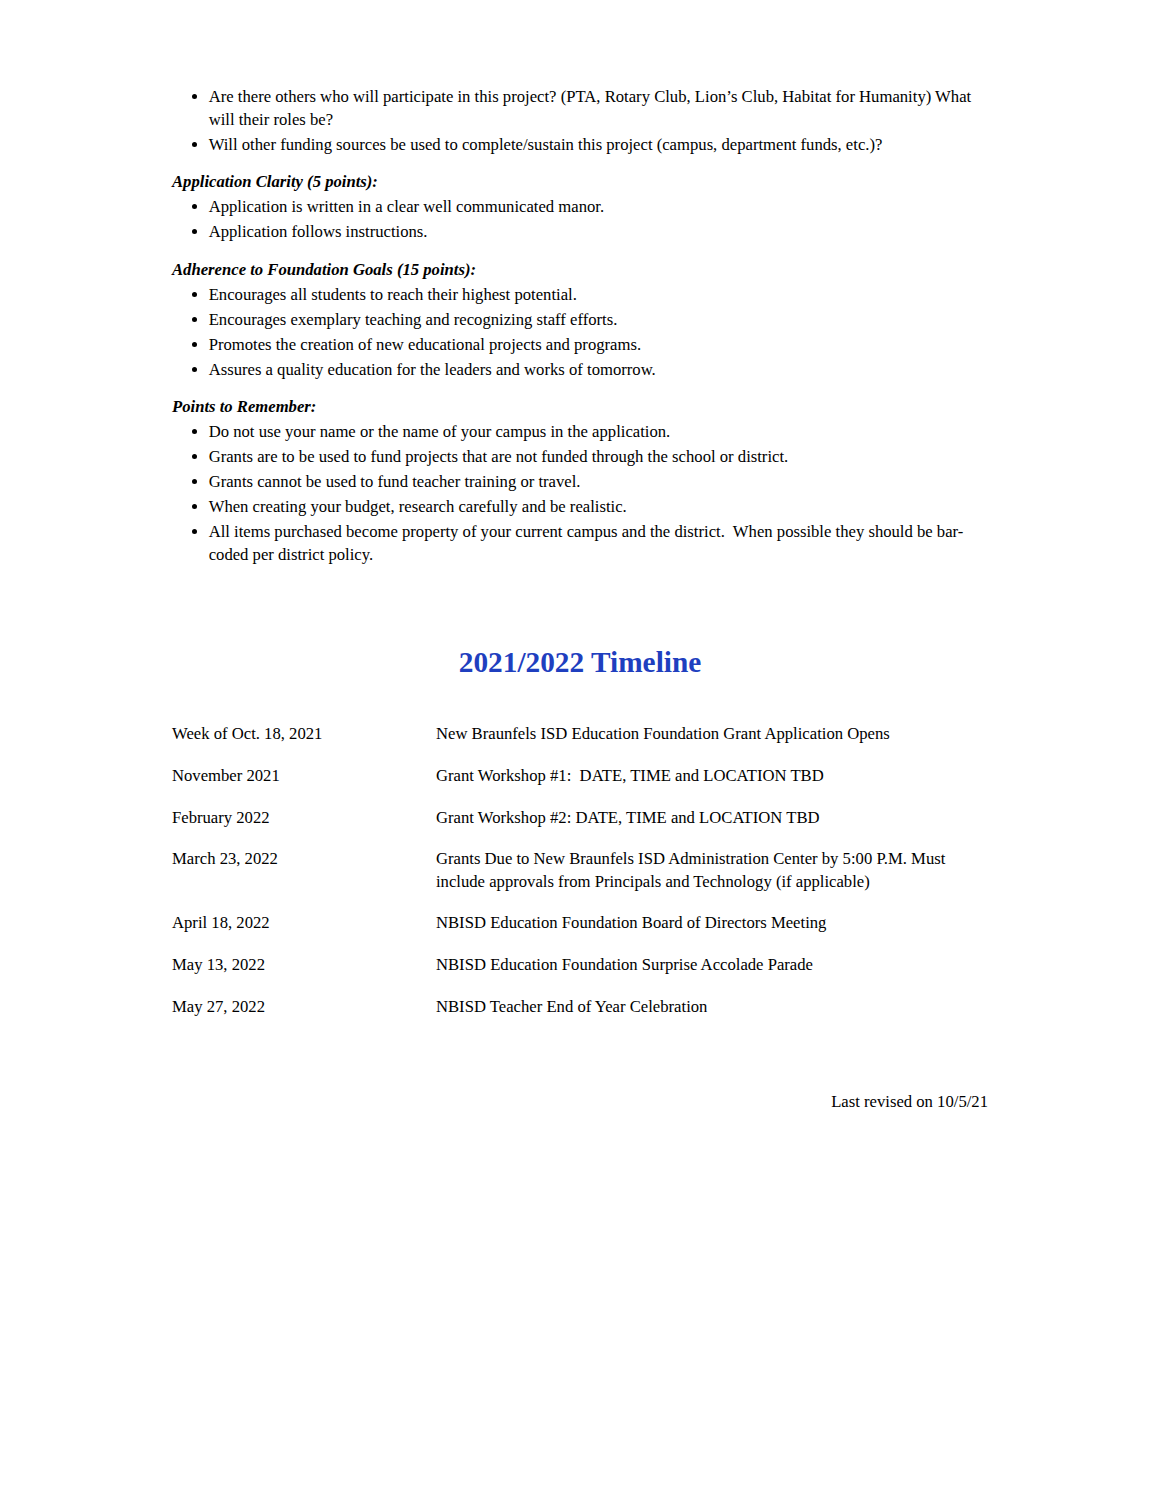Are there others who will participate in this project? (PTA, Rotary Club, Lion’s Club, Habitat for Humanity) What will their roles be?
Will other funding sources be used to complete/sustain this project (campus, department funds, etc.)?
Application Clarity (5 points):
Application is written in a clear well communicated manor.
Application follows instructions.
Adherence to Foundation Goals (15 points):
Encourages all students to reach their highest potential.
Encourages exemplary teaching and recognizing staff efforts.
Promotes the creation of new educational projects and programs.
Assures a quality education for the leaders and works of tomorrow.
Points to Remember:
Do not use your name or the name of your campus in the application.
Grants are to be used to fund projects that are not funded through the school or district.
Grants cannot be used to fund teacher training or travel.
When creating your budget, research carefully and be realistic.
All items purchased become property of your current campus and the district. When possible they should be bar-coded per district policy.
2021/2022 Timeline
| Week of Oct. 18, 2021 | New Braunfels ISD Education Foundation Grant Application Opens |
| November 2021 | Grant Workshop #1: DATE, TIME and LOCATION TBD |
| February 2022 | Grant Workshop #2: DATE, TIME and LOCATION TBD |
| March 23, 2022 | Grants Due to New Braunfels ISD Administration Center by 5:00 P.M. Must include approvals from Principals and Technology (if applicable) |
| April 18, 2022 | NBISD Education Foundation Board of Directors Meeting |
| May 13, 2022 | NBISD Education Foundation Surprise Accolade Parade |
| May 27, 2022 | NBISD Teacher End of Year Celebration |
Last revised on 10/5/21